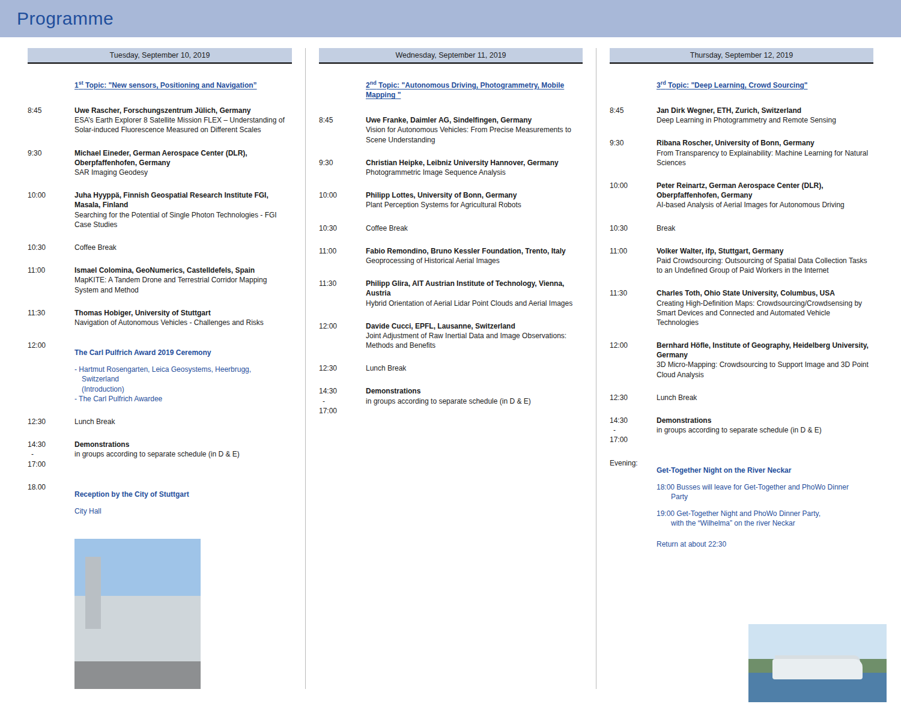Programme
Tuesday, September 10, 2019
1st Topic: "New sensors, Positioning and Navigation”
| 8:45 | Uwe Rascher, Forschungszentrum Jülich, Germany ESA’s Earth Explorer 8 Satellite Mission FLEX – Understanding of Solar-induced Fluorescence Measured on Different Scales |
| 9:30 | Michael Eineder, German Aerospace Center (DLR), Oberpfaffenhofen, Germany SAR Imaging Geodesy |
| 10:00 | Juha Hyyppä, Finnish Geospatial Research Institute FGI, Masala, Finland Searching for the Potential of Single Photon Technologies - FGI Case Studies |
| 10:30 | Coffee Break |
| 11:00 | Ismael Colomina, GeoNumerics, Castelldefels, Spain MapKITE: A Tandem Drone and Terrestrial Corridor Mapping System and Method |
| 11:30 | Thomas Hobiger, University of Stuttgart Navigation of Autonomous Vehicles - Challenges and Risks |
| 12:00 | The Carl Pulfrich Award 2019 Ceremony - Hartmut Rosengarten, Leica Geosystems, Heerbrugg, Switzerland (Introduction) - The Carl Pulfrich Awardee |
| 12:30 | Lunch Break |
| 14:30 - 17:00 | Demonstrations in groups according to separate schedule (in D & E) |
| 18.00 | Reception by the City of Stuttgart City Hall |
Wednesday, September 11, 2019
2nd Topic: "Autonomous Driving, Photogrammetry, Mobile Mapping "
| 8:45 | Uwe Franke, Daimler AG, Sindelfingen, Germany Vision for Autonomous Vehicles: From Precise Measurements to Scene Understanding |
| 9:30 | Christian Heipke, Leibniz University Hannover, Germany Photogrammetric Image Sequence Analysis |
| 10:00 | Philipp Lottes, University of Bonn, Germany Plant Perception Systems for Agricultural Robots |
| 10:30 | Coffee Break |
| 11:00 | Fabio Remondino, Bruno Kessler Foundation, Trento, Italy Geoprocessing of Historical Aerial Images |
| 11:30 | Philipp Glira, AIT Austrian Institute of Technology, Vienna, Austria Hybrid Orientation of Aerial Lidar Point Clouds and Aerial Images |
| 12:00 | Davide Cucci, EPFL, Lausanne, Switzerland Joint Adjustment of Raw Inertial Data and Image Observations: Methods and Benefits |
| 12:30 | Lunch Break |
| 14:30 - 17:00 | Demonstrations in groups according to separate schedule (in D & E) |
Thursday, September 12, 2019
3rd Topic: "Deep Learning, Crowd Sourcing"
| 8:45 | Jan Dirk Wegner, ETH, Zurich, Switzerland Deep Learning in Photogrammetry and Remote Sensing |
| 9:30 | Ribana Roscher, University of Bonn, Germany From Transparency to Explainability: Machine Learning for Natural Sciences |
| 10:00 | Peter Reinartz, German Aerospace Center (DLR), Oberpfaffenhofen, Germany AI-based Analysis of Aerial Images for Autonomous Driving |
| 10:30 | Break |
| 11:00 | Volker Walter, ifp, Stuttgart, Germany Paid Crowdsourcing: Outsourcing of Spatial Data Collection Tasks to an Undefined Group of Paid Workers in the Internet |
| 11:30 | Charles Toth, Ohio State University, Columbus, USA Creating High-Definition Maps: Crowdsourcing/Crowdsensing by Smart Devices and Connected and Automated Vehicle Technologies |
| 12:00 | Bernhard Höfle, Institute of Geography, Heidelberg University, Germany 3D Micro-Mapping: Crowdsourcing to Support Image and 3D Point Cloud Analysis |
| 12:30 | Lunch Break |
| 14:30 - 17:00 | Demonstrations in groups according to separate schedule (in D & E) |
| Evening: | Get-Together Night on the River Neckar 18:00 Busses will leave for Get-Together and PhoWo Dinner Party 19:00 Get-Together Night and PhoWo Dinner Party, with the “Wilhelma” on the river Neckar Return at about 22:30 |